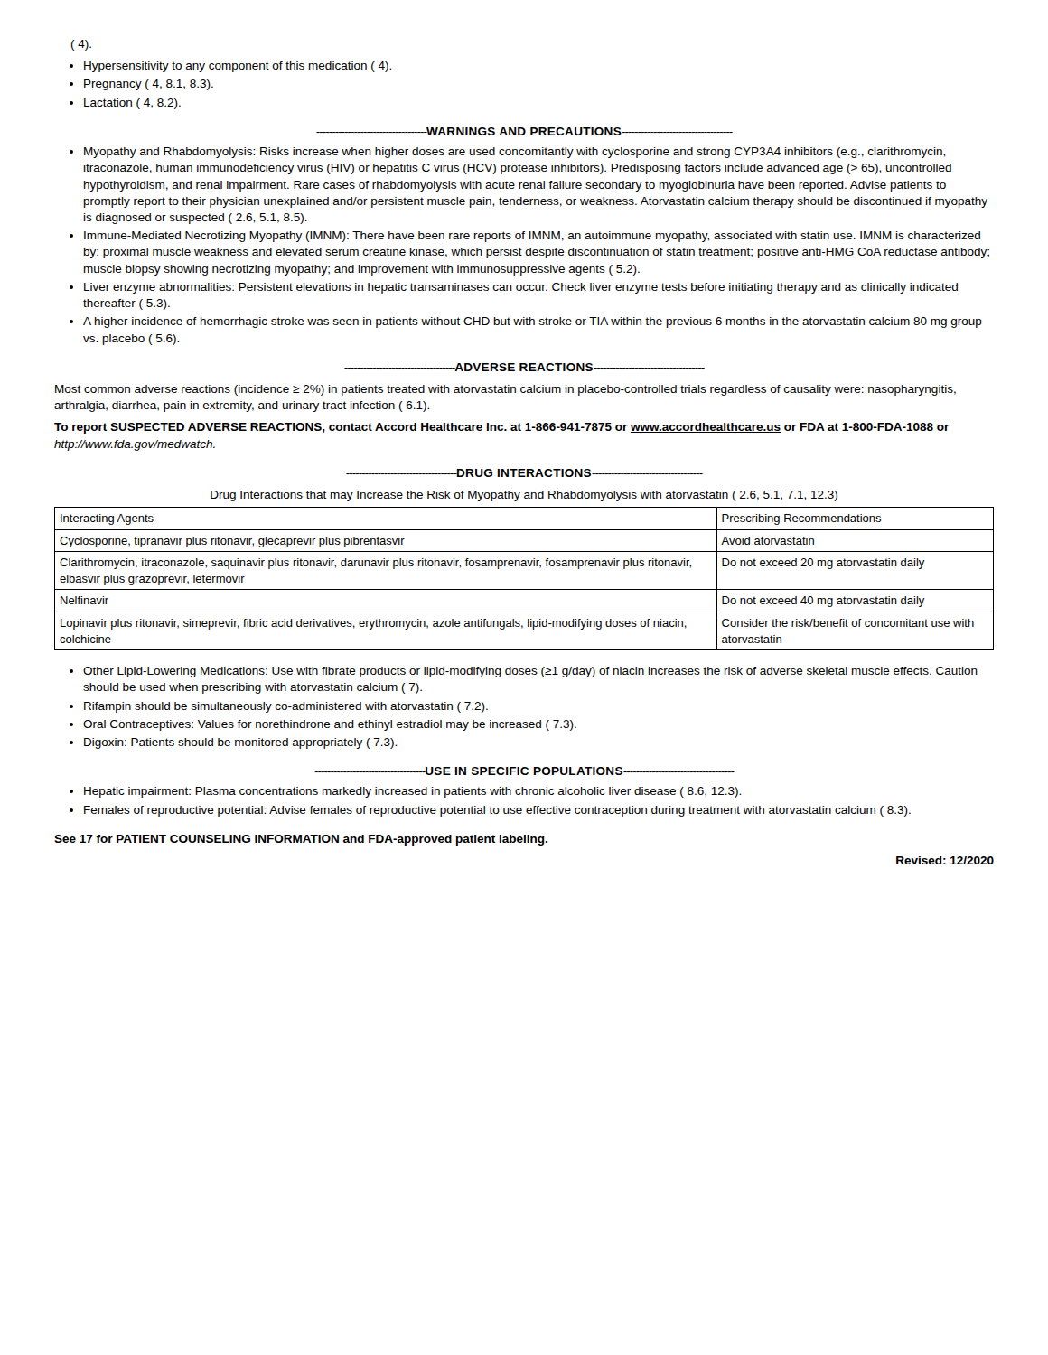( 4).
Hypersensitivity to any component of this medication ( 4).
Pregnancy ( 4, 8.1, 8.3).
Lactation ( 4, 8.2).
-----------------------------------WARNINGS AND PRECAUTIONS-----------------------------------
Myopathy and Rhabdomyolysis: Risks increase when higher doses are used concomitantly with cyclosporine and strong CYP3A4 inhibitors (e.g., clarithromycin, itraconazole, human immunodeficiency virus (HIV) or hepatitis C virus (HCV) protease inhibitors). Predisposing factors include advanced age (> 65), uncontrolled hypothyroidism, and renal impairment. Rare cases of rhabdomyolysis with acute renal failure secondary to myoglobinuria have been reported. Advise patients to promptly report to their physician unexplained and/or persistent muscle pain, tenderness, or weakness. Atorvastatin calcium therapy should be discontinued if myopathy is diagnosed or suspected ( 2.6, 5.1, 8.5).
Immune-Mediated Necrotizing Myopathy (IMNM): There have been rare reports of IMNM, an autoimmune myopathy, associated with statin use. IMNM is characterized by: proximal muscle weakness and elevated serum creatine kinase, which persist despite discontinuation of statin treatment; positive anti-HMG CoA reductase antibody; muscle biopsy showing necrotizing myopathy; and improvement with immunosuppressive agents ( 5.2).
Liver enzyme abnormalities: Persistent elevations in hepatic transaminases can occur. Check liver enzyme tests before initiating therapy and as clinically indicated thereafter ( 5.3).
A higher incidence of hemorrhagic stroke was seen in patients without CHD but with stroke or TIA within the previous 6 months in the atorvastatin calcium 80 mg group vs. placebo ( 5.6).
-----------------------------------ADVERSE REACTIONS-----------------------------------
Most common adverse reactions (incidence ≥ 2%) in patients treated with atorvastatin calcium in placebo-controlled trials regardless of causality were: nasopharyngitis, arthralgia, diarrhea, pain in extremity, and urinary tract infection ( 6.1).
To report SUSPECTED ADVERSE REACTIONS, contact Accord Healthcare Inc. at 1-866-941-7875 or www.accordhealthcare.us or FDA at 1-800-FDA-1088 or http://www.fda.gov/medwatch.
-----------------------------------DRUG INTERACTIONS-----------------------------------
Drug Interactions that may Increase the Risk of Myopathy and Rhabdomyolysis with atorvastatin ( 2.6, 5.1, 7.1, 12.3)
| Interacting Agents | Prescribing Recommendations |
| Cyclosporine, tipranavir plus ritonavir, glecaprevir plus pibrentasvir | Avoid atorvastatin |
| Clarithromycin, itraconazole, saquinavir plus ritonavir, darunavir plus ritonavir, fosamprenavir, fosamprenavir plus ritonavir, elbasvir plus grazoprevir, letermovir | Do not exceed 20 mg atorvastatin daily |
| Nelfinavir | Do not exceed 40 mg atorvastatin daily |
| Lopinavir plus ritonavir, simeprevir, fibric acid derivatives, erythromycin, azole antifungals, lipid-modifying doses of niacin, colchicine | Consider the risk/benefit of concomitant use with atorvastatin |
Other Lipid-Lowering Medications: Use with fibrate products or lipid-modifying doses (≥1 g/day) of niacin increases the risk of adverse skeletal muscle effects. Caution should be used when prescribing with atorvastatin calcium ( 7).
Rifampin should be simultaneously co-administered with atorvastatin ( 7.2).
Oral Contraceptives: Values for norethindrone and ethinyl estradiol may be increased ( 7.3).
Digoxin: Patients should be monitored appropriately ( 7.3).
-----------------------------------USE IN SPECIFIC POPULATIONS-----------------------------------
Hepatic impairment: Plasma concentrations markedly increased in patients with chronic alcoholic liver disease ( 8.6, 12.3).
Females of reproductive potential: Advise females of reproductive potential to use effective contraception during treatment with atorvastatin calcium ( 8.3).
See 17 for PATIENT COUNSELING INFORMATION and FDA-approved patient labeling.
Revised: 12/2020